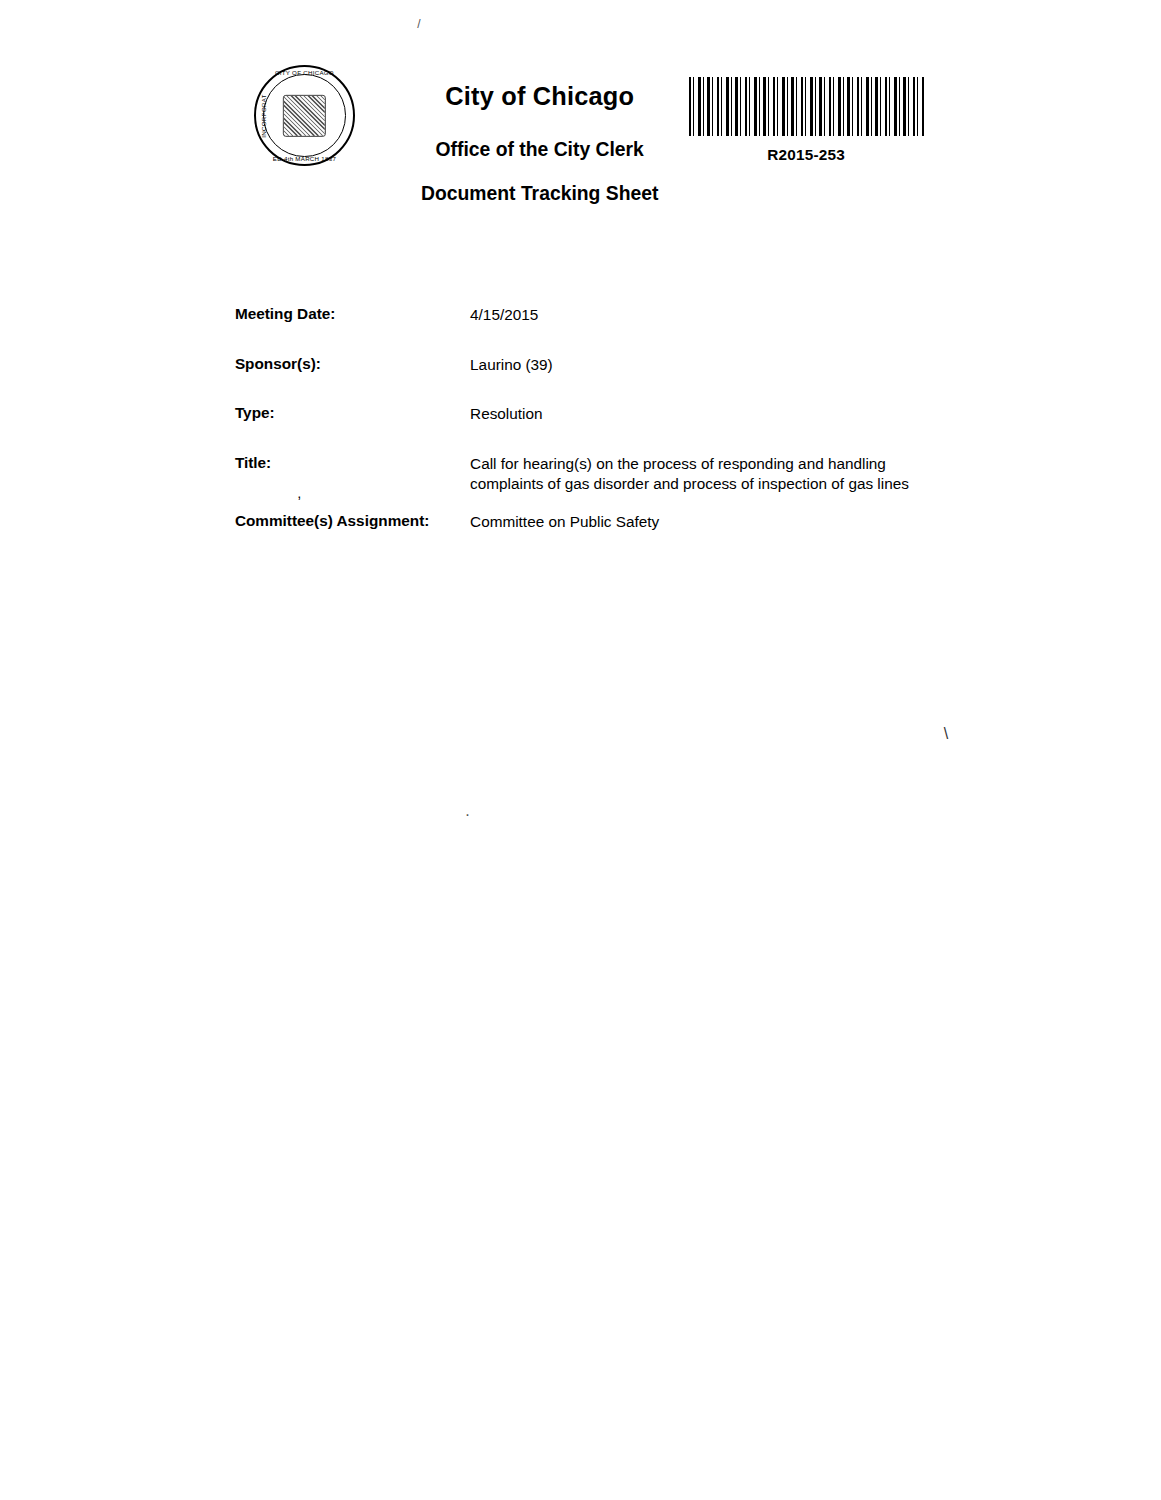/
CITY OF CHICAGO ED 4th MARCH 1837 INCORPORAT
City of Chicago
Office of the City Clerk
Document Tracking Sheet
R2015-253
Meeting Date:
4/15/2015
Sponsor(s):
Laurino (39)
Type:
Resolution
Title:
Call for hearing(s) on the process of responding and handling complaints of gas disorder and process of inspection of gas lines
Committee(s) Assignment:
Committee on Public Safety
,
\
.